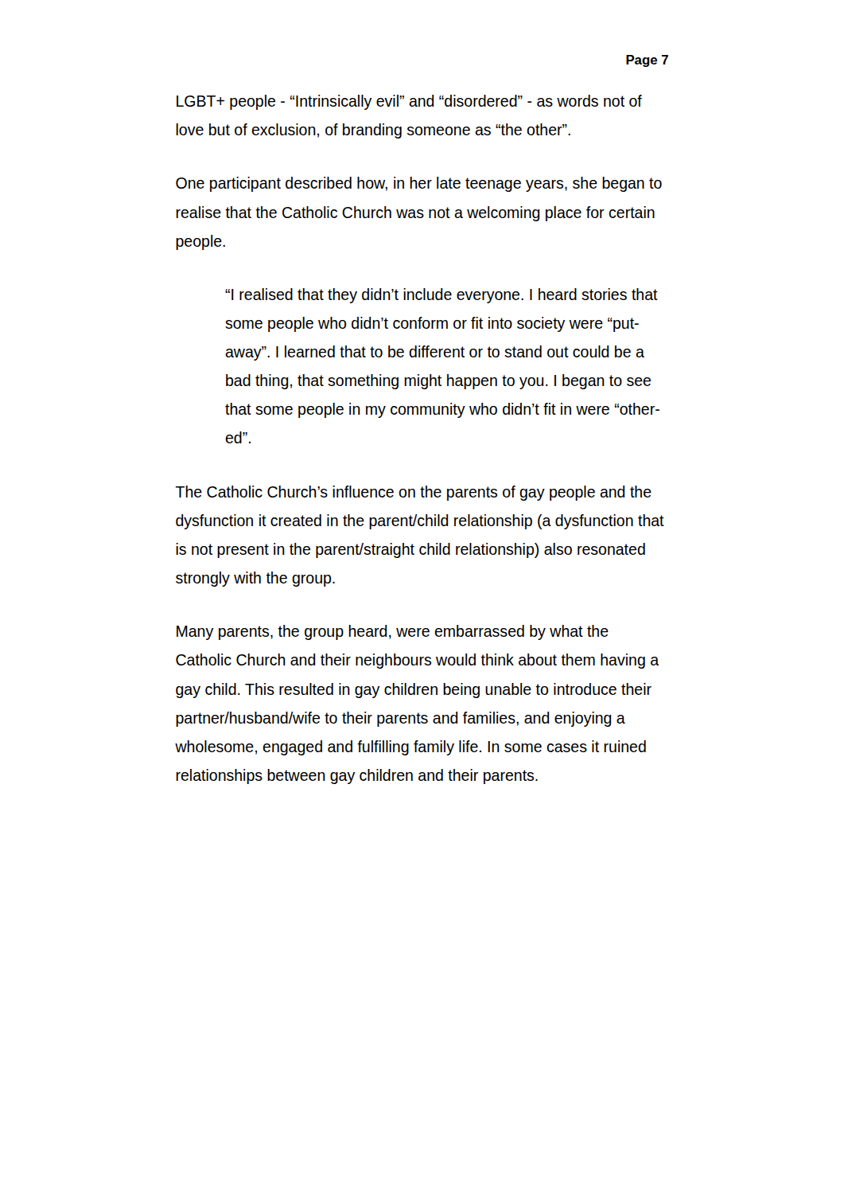Page 7
LGBT+ people - “Intrinsically evil” and “disordered” - as words not of love but of exclusion, of branding someone as “the other”.
One participant described how, in her late teenage years, she began to realise that the Catholic Church was not a welcoming place for certain people.
“I realised that they didn’t include everyone. I heard stories that some people who didn’t conform or fit into society were “put-away”. I learned that to be different or to stand out could be a bad thing, that something might happen to you. I began to see that some people in my community who didn’t fit in were “other-ed”.
The Catholic Church’s influence on the parents of gay people and the dysfunction it created in the parent/child relationship (a dysfunction that is not present in the parent/straight child relationship) also resonated strongly with the group.
Many parents, the group heard, were embarrassed by what the Catholic Church and their neighbours would think about them having a gay child. This resulted in gay children being unable to introduce their partner/husband/wife to their parents and families, and enjoying a wholesome, engaged and fulfilling family life. In some cases it ruined relationships between gay children and their parents.